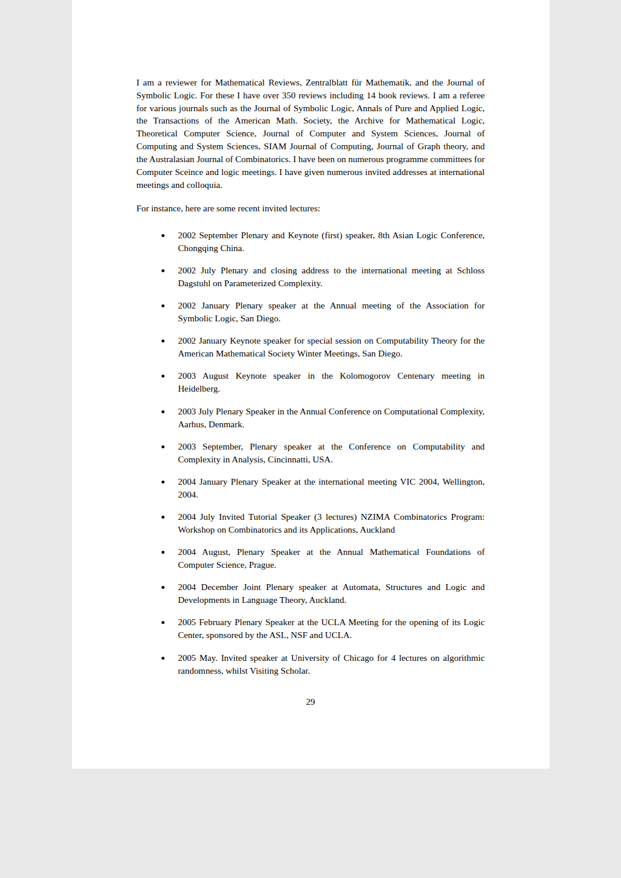I am a reviewer for Mathematical Reviews, Zentralblatt für Mathematik, and the Journal of Symbolic Logic. For these I have over 350 reviews including 14 book reviews. I am a referee for various journals such as the Journal of Symbolic Logic, Annals of Pure and Applied Logic, the Transactions of the American Math. Society, the Archive for Mathematical Logic, Theoretical Computer Science, Journal of Computer and System Sciences, Journal of Computing and System Sciences, SIAM Journal of Computing, Journal of Graph theory, and the Australasian Journal of Combinatorics. I have been on numerous programme committees for Computer Sceince and logic meetings. I have given numerous invited addresses at international meetings and colloquia.
For instance, here are some recent invited lectures:
2002 September Plenary and Keynote (first) speaker, 8th Asian Logic Conference, Chongqing China.
2002 July Plenary and closing address to the international meeting at Schloss Dagstuhl on Parameterized Complexity.
2002 January Plenary speaker at the Annual meeting of the Association for Symbolic Logic, San Diego.
2002 January Keynote speaker for special session on Computability Theory for the American Mathematical Society Winter Meetings, San Diego.
2003 August Keynote speaker in the Kolomogorov Centenary meeting in Heidelberg.
2003 July Plenary Speaker in the Annual Conference on Computational Complexity, Aarhus, Denmark.
2003 September, Plenary speaker at the Conference on Computability and Complexity in Analysis, Cincinnatti, USA.
2004 January Plenary Speaker at the international meeting VIC 2004, Wellington, 2004.
2004 July Invited Tutorial Speaker (3 lectures) NZIMA Combinatorics Program: Workshop on Combinatorics and its Applications, Auckland
2004 August, Plenary Speaker at the Annual Mathematical Foundations of Computer Science, Prague.
2004 December Joint Plenary speaker at Automata, Structures and Logic and Developments in Language Theory, Auckland.
2005 February Plenary Speaker at the UCLA Meeting for the opening of its Logic Center, sponsored by the ASL, NSF and UCLA.
2005 May. Invited speaker at University of Chicago for 4 lectures on algorithmic randomness, whilst Visiting Scholar.
29